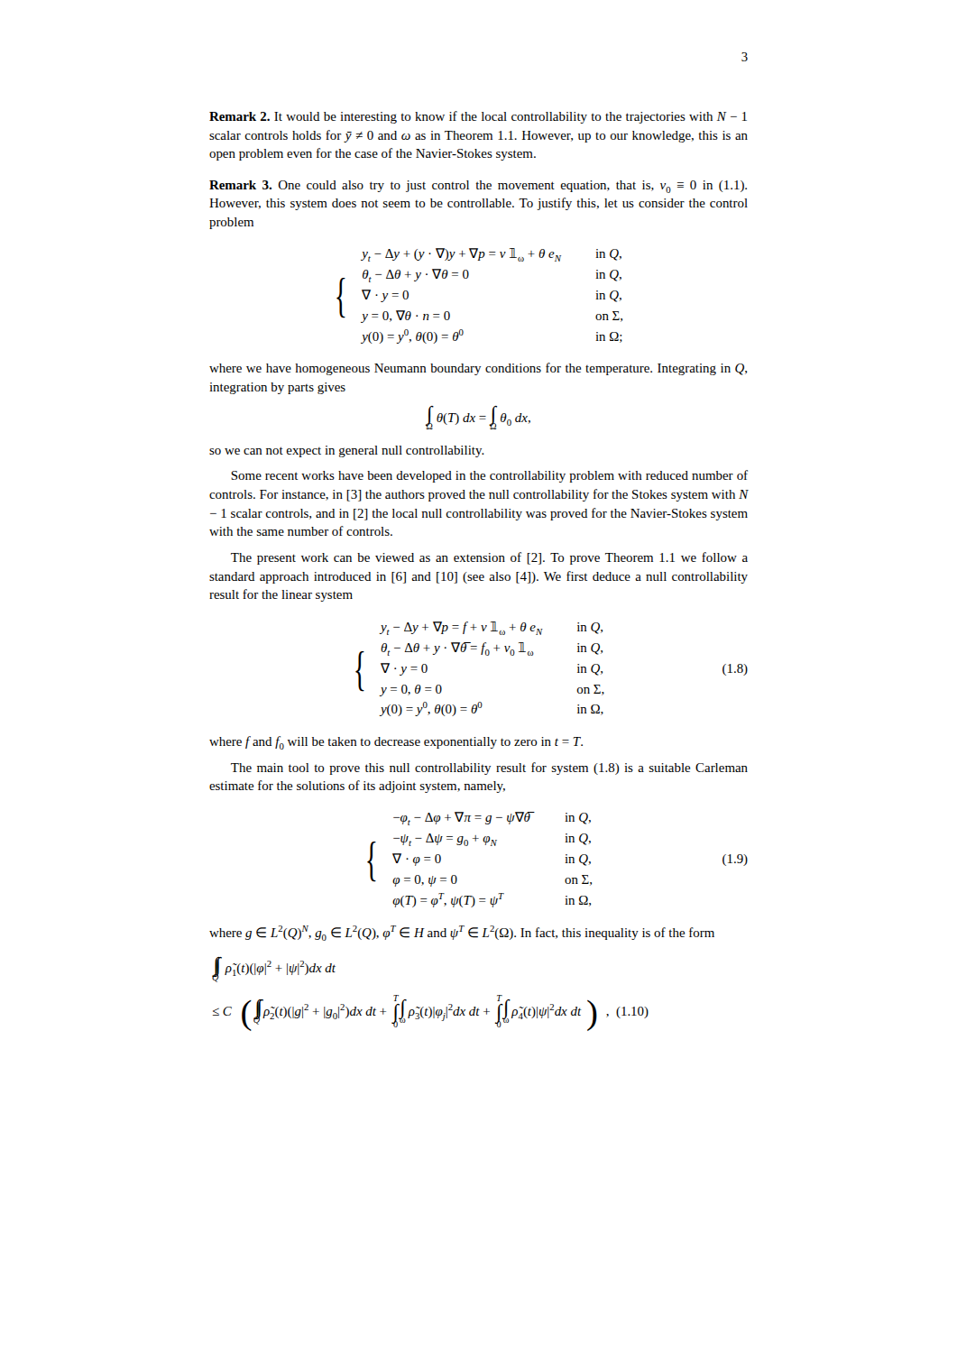3
Remark 2. It would be interesting to know if the local controllability to the trajectories with N − 1 scalar controls holds for ȳ ≠ 0 and ω as in Theorem 1.1. However, up to our knowledge, this is an open problem even for the case of the Navier-Stokes system.
Remark 3. One could also try to just control the movement equation, that is, v0 ≡ 0 in (1.1). However, this system does not seem to be controllable. To justify this, let us consider the control problem
{
| y t − Δ y + ( y · ∇) y + ∇ p = v 𝟙 ω + θ e N | in Q , |
| θ t − Δ θ + y · ∇ θ = 0 | in Q , |
| ∇ · y = 0 | in Q , |
| y = 0, ∇ θ · n = 0 | on Σ, |
| y (0) = y 0 , θ (0) = θ 0 | in Ω; |
where we have homogeneous Neumann boundary conditions for the temperature. Integrating in Q, integration by parts gives
∫Ω θ(T) dx = ∫Ω θ0 dx,
so we can not expect in general null controllability.
Some recent works have been developed in the controllability problem with reduced number of controls. For instance, in [3] the authors proved the null controllability for the Stokes system with N − 1 scalar controls, and in [2] the local null controllability was proved for the Navier-Stokes system with the same number of controls.
The present work can be viewed as an extension of [2]. To prove Theorem 1.1 we follow a standard approach introduced in [6] and [10] (see also [4]). We first deduce a null controllability result for the linear system
{
| y t − Δ y + ∇ p = f + v 𝟙 ω + θ e N | in Q , |
| θ t − Δ θ + y · ∇ θ̅ = f 0 + v 0 𝟙 ω | in Q , |
| ∇ · y = 0 | in Q , |
| y = 0, θ = 0 | on Σ, |
| y (0) = y 0 , θ (0) = θ 0 | in Ω, |
(1.8)
where f and f0 will be taken to decrease exponentially to zero in t = T.
The main tool to prove this null controllability result for system (1.8) is a suitable Carleman estimate for the solutions of its adjoint system, namely,
{
| − φ t − Δ φ + ∇ π = g − ψ ∇ θ̅ | in Q , |
| − ψ t − Δ ψ = g 0 + φ N | in Q , |
| ∇ · φ = 0 | in Q , |
| φ = 0, ψ = 0 | on Σ, |
| φ ( T ) = φ T , ψ ( T ) = ψ T | in Ω, |
(1.9)
where g ∈ L2(Q)N, g0 ∈ L2(Q), φT ∈ H and ψT ∈ L2(Ω). In fact, this inequality is of the form
∫∫ Q ρ̃1(t)(|φ|2 + |ψ|2)dx dt
≤ C ( ∫∫ Q ρ̃2(t)(|g|2 + |g0|2)dx dt + T ∫ 0 ∫ ω ρ̃3(t)|φj|2dx dt + T ∫ 0 ∫ ω ρ̃4(t)|ψ|2dx dt ) , (1.10)